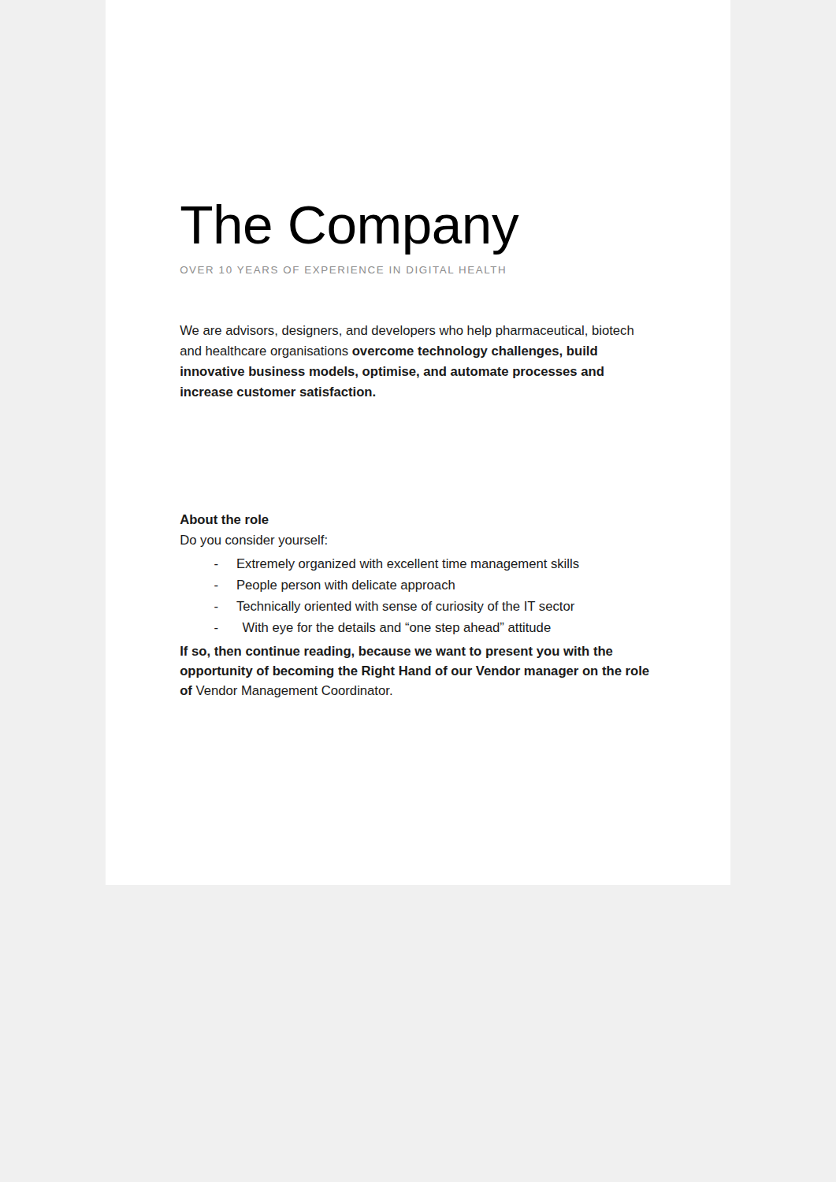The Company
Over 10 years of experience in digital health
We are advisors, designers, and developers who help pharmaceutical, biotech and healthcare organisations overcome technology challenges, build innovative business models, optimise, and automate processes and increase customer satisfaction.
About the role
Do you consider yourself:
Extremely organized with excellent time management skills
People person with delicate approach
Technically oriented with sense of curiosity of the IT sector
With eye for the details and “one step ahead” attitude
If so, then continue reading, because we want to present you with the opportunity of becoming the Right Hand of our Vendor manager on the role of Vendor Management Coordinator.